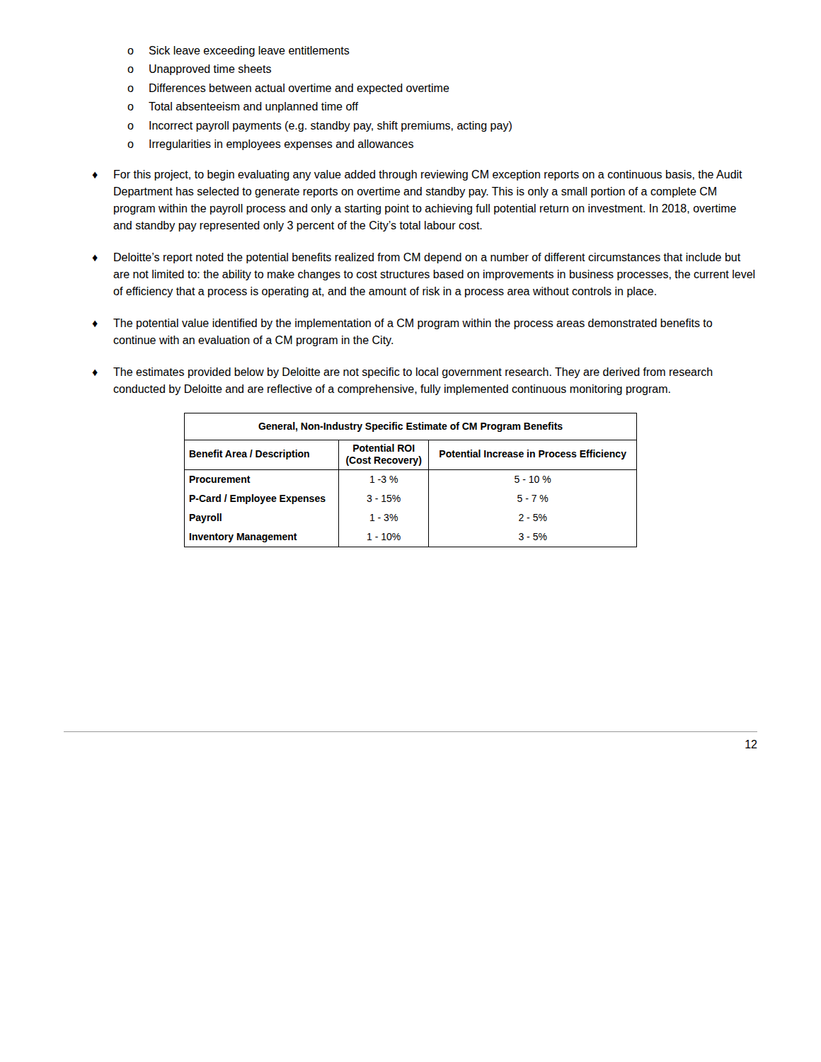Sick leave exceeding leave entitlements
Unapproved time sheets
Differences between actual overtime and expected overtime
Total absenteeism and unplanned time off
Incorrect payroll payments (e.g. standby pay, shift premiums, acting pay)
Irregularities in employees expenses and allowances
For this project, to begin evaluating any value added through reviewing CM exception reports on a continuous basis, the Audit Department has selected to generate reports on overtime and standby pay. This is only a small portion of a complete CM program within the payroll process and only a starting point to achieving full potential return on investment. In 2018, overtime and standby pay represented only 3 percent of the City’s total labour cost.
Deloitte’s report noted the potential benefits realized from CM depend on a number of different circumstances that include but are not limited to: the ability to make changes to cost structures based on improvements in business processes, the current level of efficiency that a process is operating at, and the amount of risk in a process area without controls in place.
The potential value identified by the implementation of a CM program within the process areas demonstrated benefits to continue with an evaluation of a CM program in the City.
The estimates provided below by Deloitte are not specific to local government research. They are derived from research conducted by Deloitte and are reflective of a comprehensive, fully implemented continuous monitoring program.
| General, Non-Industry Specific Estimate of CM Program Benefits |
| --- |
| Benefit Area / Description | Potential ROI (Cost Recovery) | Potential Increase in Process Efficiency |
| Procurement | 1 -3 % | 5 - 10 % |
| P-Card / Employee Expenses | 3 - 15% | 5 - 7 % |
| Payroll | 1 - 3% | 2 - 5% |
| Inventory Management | 1 - 10% | 3 - 5% |
12